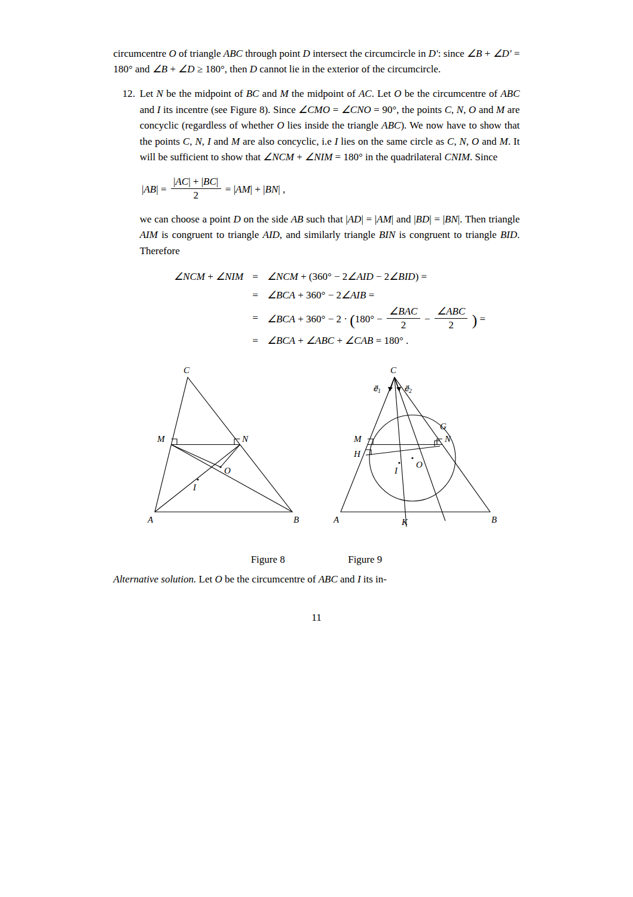circumcentre O of triangle ABC through point D intersect the circumcircle in D′: since ∠B + ∠D′ = 180° and ∠B + ∠D ≥ 180°, then D cannot lie in the exterior of the circumcircle.
12.
Let N be the midpoint of BC and M the midpoint of AC. Let O be the circumcentre of ABC and I its incentre (see Figure 8). Since ∠CMO = ∠CNO = 90°, the points C, N, O and M are concyclic (regardless of whether O lies inside the triangle ABC). We now have to show that the points C, N, I and M are also concyclic, i.e I lies on the same circle as C, N, O and M. It will be sufficient to show that ∠NCM + ∠NIM = 180° in the quadrilateral CNIM. Since
|AB| = |AC| + |BC| 2 = |AM| + |BN| ,
we can choose a point D on the side AB such that |AD| = |AM| and |BD| = |BN|. Then triangle AIM is congruent to triangle AID, and similarly triangle BIN is congruent to triangle BID. Therefore
| ∠NCM + ∠NIM | = | ∠NCM + (360° − 2 ∠AID − 2 ∠BID ) = |
| | = | ∠BCA + 360° − 2 ∠AIB = |
| | = | ∠BCA + 360° − 2 · ( 180° − ∠BAC 2 − ∠ABC 2 ) = |
| | = | ∠BCA + ∠ABC + ∠CAB = 180° . |
C M N O I A B
C e⃗1 e⃗2 M H N G I O A K B
Figure 8
Figure 9
Alternative solution. Let O be the circumcentre of ABC and I its in-
11